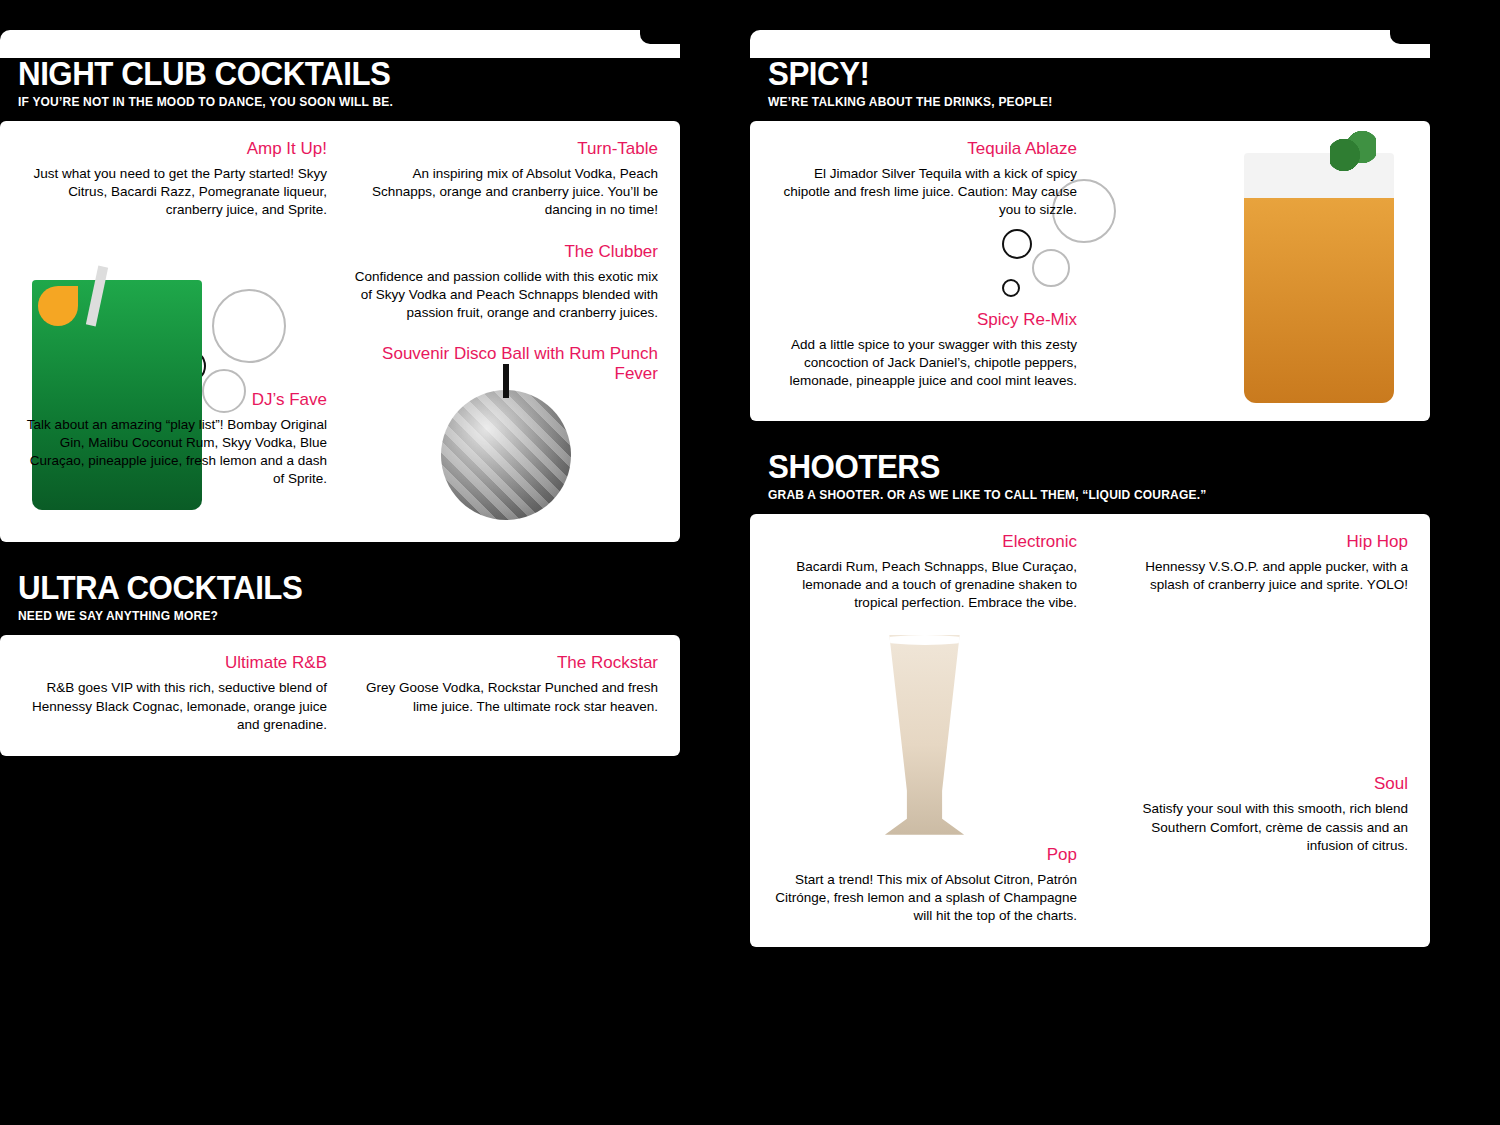Night Club Cocktails
If you’re not in the mood to dance, you soon will be.
Amp It Up!
Just what you need to get the Party started! Skyy Citrus, Bacardi Razz, Pomegranate liqueur, cranberry juice, and Sprite.
DJ’s Fave
Talk about an amazing “play list”! Bombay Original Gin, Malibu Coconut Rum, Skyy Vodka, Blue Curaçao, pineapple juice, fresh lemon and a dash of Sprite.
Turn-Table
An inspiring mix of Absolut Vodka, Peach Schnapps, orange and cranberry juice. You’ll be dancing in no time!
The Clubber
Confidence and passion collide with this exotic mix of Skyy Vodka and Peach Schnapps blended with passion fruit, orange and cranberry juices.
Souvenir Disco Ball with Rum Punch Fever
Ultra Cocktails
Need we say anything more?
Ultimate R&B
R&B goes VIP with this rich, seductive blend of Hennessy Black Cognac, lemonade, orange juice and grenadine.
The Rockstar
Grey Goose Vodka, Rockstar Punched and fresh lime juice. The ultimate rock star heaven.
Spicy!
We’re talking about the drinks, people!
Tequila Ablaze
El Jimador Silver Tequila with a kick of spicy chipotle and fresh lime juice. Caution: May cause you to sizzle.
Spicy Re-Mix
Add a little spice to your swagger with this zesty concoction of Jack Daniel’s, chipotle peppers, lemonade, pineapple juice and cool mint leaves.
Shooters
Grab a shooter. Or as we like to call them, “Liquid Courage.”
Electronic
Bacardi Rum, Peach Schnapps, Blue Curaçao, lemonade and a touch of grenadine shaken to tropical perfection. Embrace the vibe.
Pop
Start a trend! This mix of Absolut Citron, Patrón Citrónge, fresh lemon and a splash of Champagne will hit the top of the charts.
Hip Hop
Hennessy V.S.O.P. and apple pucker, with a splash of cranberry juice and sprite. YOLO!
Soul
Satisfy your soul with this smooth, rich blend Southern Comfort, crème de cassis and an infusion of citrus.